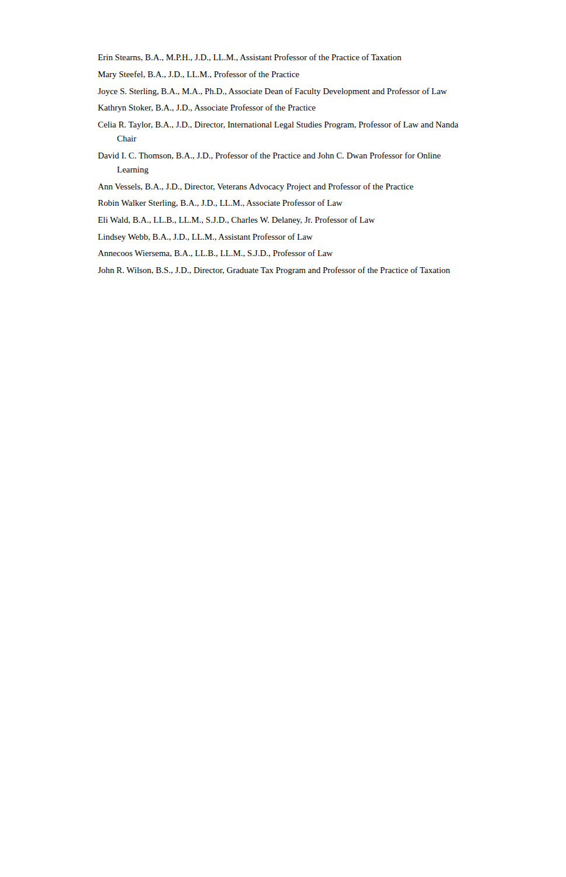Erin Stearns, B.A., M.P.H., J.D., LL.M., Assistant Professor of the Practice of Taxation
Mary Steefel, B.A., J.D., LL.M., Professor of the Practice
Joyce S. Sterling, B.A., M.A., Ph.D., Associate Dean of Faculty Development and Professor of Law
Kathryn Stoker, B.A., J.D., Associate Professor of the Practice
Celia R. Taylor, B.A., J.D., Director, International Legal Studies Program, Professor of Law and Nanda Chair
David I. C. Thomson, B.A., J.D., Professor of the Practice and John C. Dwan Professor for Online Learning
Ann Vessels, B.A., J.D., Director, Veterans Advocacy Project and Professor of the Practice
Robin Walker Sterling, B.A., J.D., LL.M., Associate Professor of Law
Eli Wald, B.A., LL.B., LL.M., S.J.D., Charles W. Delaney, Jr. Professor of Law
Lindsey Webb, B.A., J.D., LL.M., Assistant Professor of Law
Annecoos Wiersema, B.A., LL.B., LL.M., S.J.D., Professor of Law
John R. Wilson, B.S., J.D., Director, Graduate Tax Program and Professor of the Practice of Taxation